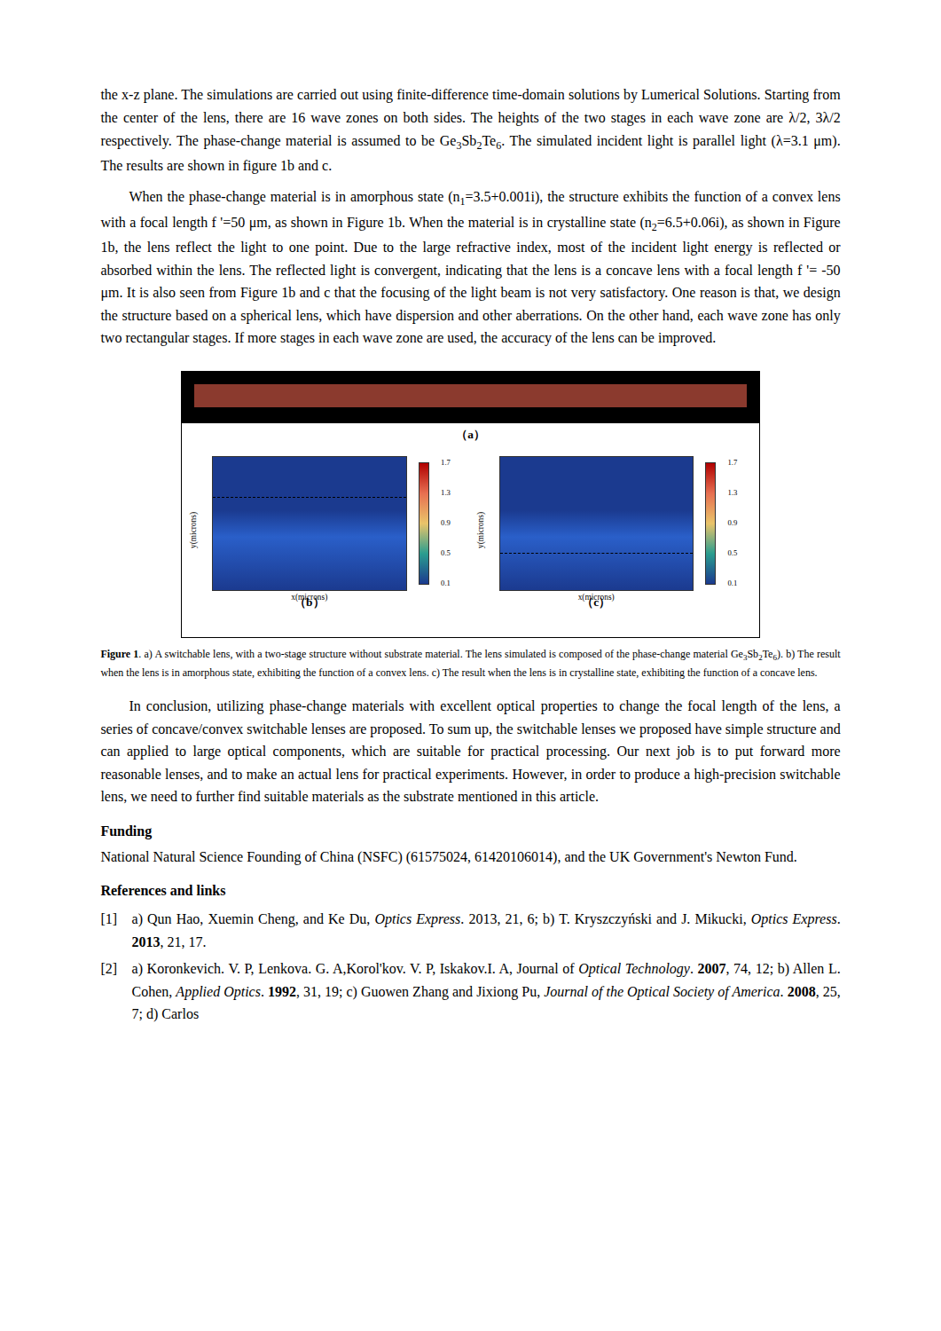the x-z plane. The simulations are carried out using finite-difference time-domain solutions by Lumerical Solutions. Starting from the center of the lens, there are 16 wave zones on both sides. The heights of the two stages in each wave zone are λ/2, 3λ/2 respectively. The phase-change material is assumed to be Ge3Sb2Te6. The simulated incident light is parallel light (λ=3.1 μm). The results are shown in figure 1b and c.
When the phase-change material is in amorphous state (n1=3.5+0.001i), the structure exhibits the function of a convex lens with a focal length f '=50 μm, as shown in Figure 1b. When the material is in crystalline state (n2=6.5+0.06i), as shown in Figure 1b, the lens reflect the light to one point. Due to the large refractive index, most of the incident light energy is reflected or absorbed within the lens. The reflected light is convergent, indicating that the lens is a concave lens with a focal length f '= -50 μm. It is also seen from Figure 1b and c that the focusing of the light beam is not very satisfactory. One reason is that, we design the structure based on a spherical lens, which have dispersion and other aberrations. On the other hand, each wave zone has only two rectangular stages. If more stages in each wave zone are used, the accuracy of the lens can be improved.
（a）
y(microns)
x(microns)
1.7 1.3 0.9 0.5 0.1
（b）
y(microns)
x(microns)
1.7 1.3 0.9 0.5 0.1
（c）
Figure 1. a) A switchable lens, with a two-stage structure without substrate material. The lens simulated is composed of the phase-change material Ge3Sb2Te6). b) The result when the lens is in amorphous state, exhibiting the function of a convex lens. c) The result when the lens is in crystalline state, exhibiting the function of a concave lens.
In conclusion, utilizing phase-change materials with excellent optical properties to change the focal length of the lens, a series of concave/convex switchable lenses are proposed. To sum up, the switchable lenses we proposed have simple structure and can applied to large optical components, which are suitable for practical processing. Our next job is to put forward more reasonable lenses, and to make an actual lens for practical experiments. However, in order to produce a high-precision switchable lens, we need to further find suitable materials as the substrate mentioned in this article.
Funding
National Natural Science Founding of China (NSFC) (61575024, 61420106014), and the UK Government's Newton Fund.
References and links
[1]
a) Qun Hao, Xuemin Cheng, and Ke Du, Optics Express. 2013, 21, 6; b) T. Kryszczyński and J. Mikucki, Optics Express. 2013, 21, 17.
[2]
a) Koronkevich. V. P, Lenkova. G. A,Korol'kov. V. P, Iskakov.I. A, Journal of Optical Technology. 2007, 74, 12; b) Allen L. Cohen, Applied Optics. 1992, 31, 19; c) Guowen Zhang and Jixiong Pu, Journal of the Optical Society of America. 2008, 25, 7; d) Carlos